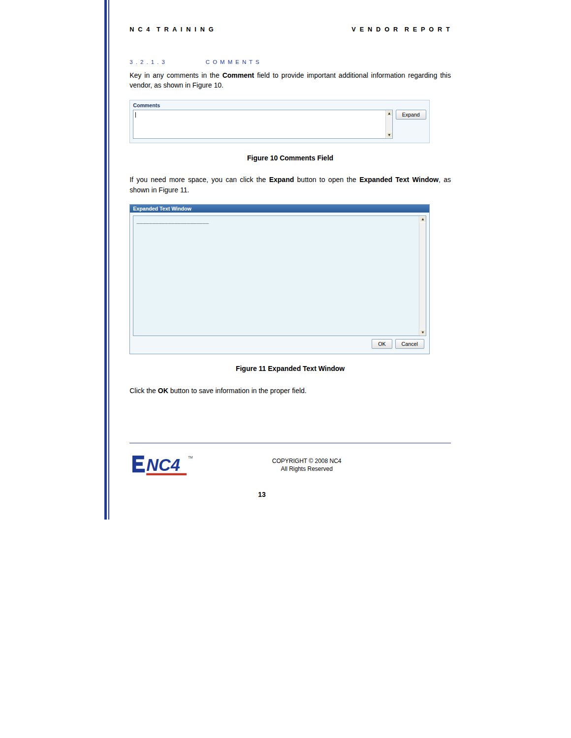N C 4 T R A I N I N G V E N D O R R E P O R T
3 . 2 . 1 . 3 C O M M E N T S
Key in any comments in the Comment field to provide important additional information regarding this vendor, as shown in Figure 10.
Comments
▲
▼
Expand
Figure 10 Comments Field
If you need more space, you can click the Expand button to open the Expanded Text Window, as shown in Figure 11.
Expanded Text Window
_______________________
▲
▼
OK
Cancel
Figure 11 Expanded Text Window
Click the OK button to save information in the proper field.
NC4 TM
COPYRIGHT © 2008 NC4
All Rights Reserved
13